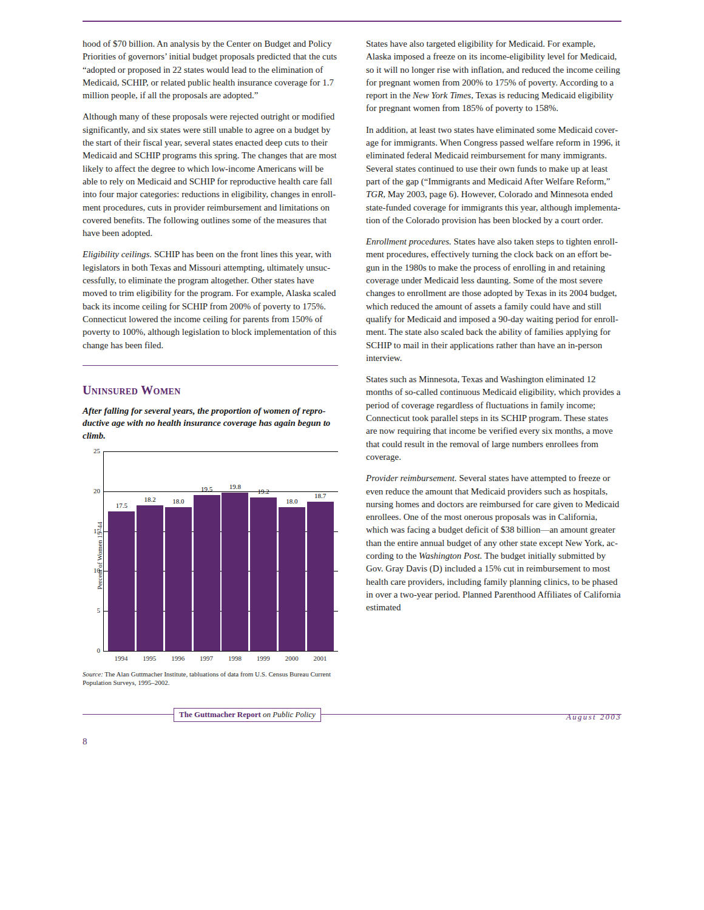hood of $70 billion. An analysis by the Center on Budget and Policy Priorities of governors’ initial budget proposals predicted that the cuts “adopted or proposed in 22 states would lead to the elimination of Medicaid, SCHIP, or related public health insurance coverage for 1.7 million people, if all the proposals are adopted.”
Although many of these proposals were rejected outright or modified significantly, and six states were still unable to agree on a budget by the start of their fiscal year, several states enacted deep cuts to their Medicaid and SCHIP programs this spring. The changes that are most likely to affect the degree to which low-income Americans will be able to rely on Medicaid and SCHIP for reproductive health care fall into four major categories: reductions in eligibility, changes in enrollment procedures, cuts in provider reimbursement and limitations on covered benefits. The following outlines some of the measures that have been adopted.
Eligibility ceilings. SCHIP has been on the front lines this year, with legislators in both Texas and Missouri attempting, ultimately unsuccessfully, to eliminate the program altogether. Other states have moved to trim eligibility for the program. For example, Alaska scaled back its income ceiling for SCHIP from 200% of poverty to 175%. Connecticut lowered the income ceiling for parents from 150% of poverty to 100%, although legislation to block implementation of this change has been filed.
Uninsured Women
After falling for several years, the proportion of women of reproductive age with no health insurance coverage has again begun to climb.
25
20
15
10
5
0
17.5
18.2
18.0
19.5
19.8
19.2
18.0
18.7
Percent of Women 15–44
1994
1995
1996
1997
1998
1999
2000
2001
Source: The Alan Guttmacher Institute, tabluations of data from U.S. Census Bureau Current Population Surveys, 1995–2002.
States have also targeted eligibility for Medicaid. For example, Alaska imposed a freeze on its income-eligibility level for Medicaid, so it will no longer rise with inflation, and reduced the income ceiling for pregnant women from 200% to 175% of poverty. According to a report in the New York Times, Texas is reducing Medicaid eligibility for pregnant women from 185% of poverty to 158%.
In addition, at least two states have eliminated some Medicaid coverage for immigrants. When Congress passed welfare reform in 1996, it eliminated federal Medicaid reimbursement for many immigrants. Several states continued to use their own funds to make up at least part of the gap (“Immigrants and Medicaid After Welfare Reform,” TGR, May 2003, page 6). However, Colorado and Minnesota ended state-funded coverage for immigrants this year, although implementation of the Colorado provision has been blocked by a court order.
Enrollment procedures. States have also taken steps to tighten enrollment procedures, effectively turning the clock back on an effort begun in the 1980s to make the process of enrolling in and retaining coverage under Medicaid less daunting. Some of the most severe changes to enrollment are those adopted by Texas in its 2004 budget, which reduced the amount of assets a family could have and still qualify for Medicaid and imposed a 90-day waiting period for enrollment. The state also scaled back the ability of families applying for SCHIP to mail in their applications rather than have an in-person interview.
States such as Minnesota, Texas and Washington eliminated 12 months of so-called continuous Medicaid eligibility, which provides a period of coverage regardless of fluctuations in family income; Connecticut took parallel steps in its SCHIP program. These states are now requiring that income be verified every six months, a move that could result in the removal of large numbers enrollees from coverage.
Provider reimbursement. Several states have attempted to freeze or even reduce the amount that Medicaid providers such as hospitals, nursing homes and doctors are reimbursed for care given to Medicaid enrollees. One of the most onerous proposals was in California, which was facing a budget deficit of $38 billion—an amount greater than the entire annual budget of any other state except New York, according to the Washington Post. The budget initially submitted by Gov. Gray Davis (D) included a 15% cut in reimbursement to most health care providers, including family planning clinics, to be phased in over a two-year period. Planned Parenthood Affiliates of California estimated
The Guttmacher Report on Public Policy
August 2003
8